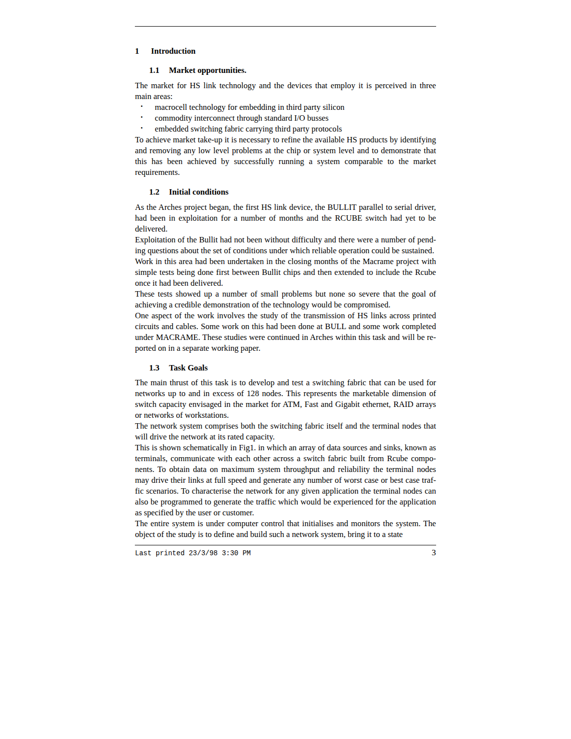1 Introduction
1.1 Market opportunities.
The market for HS link technology and the devices that employ it is perceived in three main areas:
macrocell technology for embedding in third party silicon
commodity interconnect through standard I/O busses
embedded switching fabric carrying third party protocols
To achieve market take-up it is necessary to refine the available HS products by identifying and removing any low level problems at the chip or system level and to demonstrate that this has been achieved by successfully running a system comparable to the market requirements.
1.2 Initial conditions
As the Arches project began, the first HS link device, the BULLIT parallel to serial driver, had been in exploitation for a number of months and the RCUBE switch had yet to be delivered.
Exploitation of the Bullit had not been without difficulty and there were a number of pending questions about the set of conditions under which reliable operation could be sustained.
Work in this area had been undertaken in the closing months of the Macrame project with simple tests being done first between Bullit chips and then extended to include the Rcube once it had been delivered.
These tests showed up a number of small problems but none so severe that the goal of achieving a credible demonstration of the technology would be compromised.
One aspect of the work involves the study of the transmission of HS links across printed circuits and cables. Some work on this had been done at BULL and some work completed under MACRAME. These studies were continued in Arches within this task and will be reported on in a separate working paper.
1.3 Task Goals
The main thrust of this task is to develop and test a switching fabric that can be used for networks up to and in excess of 128 nodes. This represents the marketable dimension of switch capacity envisaged in the market for ATM, Fast and Gigabit ethernet, RAID arrays or networks of workstations.
The network system comprises both the switching fabric itself and the terminal nodes that will drive the network at its rated capacity.
This is shown schematically in Fig1. in which an array of data sources and sinks, known as terminals, communicate with each other across a switch fabric built from Rcube components. To obtain data on maximum system throughput and reliability the terminal nodes may drive their links at full speed and generate any number of worst case or best case traffic scenarios. To characterise the network for any given application the terminal nodes can also be programmed to generate the traffic which would be experienced for the application as specified by the user or customer.
The entire system is under computer control that initialises and monitors the system. The object of the study is to define and build such a network system, bring it to a state
Last printed 23/3/98 3:30 PM
3